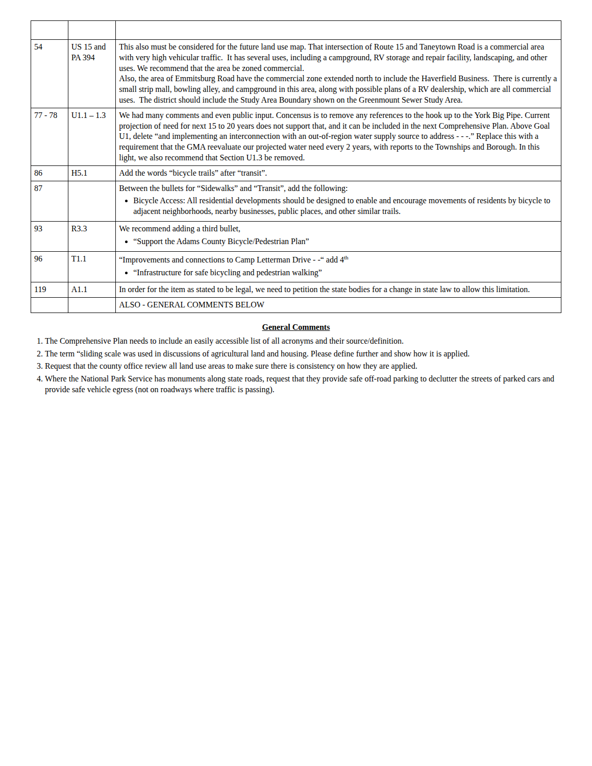| 54 | US 15 and PA 394 | This also must be considered for the future land use map. That intersection of Route 15 and Taneytown Road is a commercial area with very high vehicular traffic. It has several uses, including a campground, RV storage and repair facility, landscaping, and other uses. We recommend that the area be zoned commercial. Also, the area of Emmitsburg Road have the commercial zone extended north to include the Haverfield Business. There is currently a small strip mall, bowling alley, and campground in this area, along with possible plans of a RV dealership, which are all commercial uses. The district should include the Study Area Boundary shown on the Greenmount Sewer Study Area. |
| 77 - 78 | U1.1 – 1.3 | We had many comments and even public input. Concensus is to remove any references to the hook up to the York Big Pipe. Current projection of need for next 15 to 20 years does not support that, and it can be included in the next Comprehensive Plan. Above Goal U1, delete “and implementing an interconnection with an out-of-region water supply source to address - - -.” Replace this with a requirement that the GMA reevaluate our projected water need every 2 years, with reports to the Townships and Borough. In this light, we also recommend that Section U1.3 be removed. |
| 86 | H5.1 | Add the words “bicycle trails” after “transit”. |
| 87 | | Between the bullets for “Sidewalks” and “Transit”, add the following: Bicycle Access: All residential developments should be designed to enable and encourage movements of residents by bicycle to adjacent neighborhoods, nearby businesses, public places, and other similar trails. |
| 93 | R3.3 | We recommend adding a third bullet, “Support the Adams County Bicycle/Pedestrian Plan” |
| 96 | T1.1 | “Improvements and connections to Camp Letterman Drive - -“ add 4 th “Infrastructure for safe bicycling and pedestrian walking” |
| 119 | A1.1 | In order for the item as stated to be legal, we need to petition the state bodies for a change in state law to allow this limitation. |
| | | ALSO - GENERAL COMMENTS BELOW |
General Comments
The Comprehensive Plan needs to include an easily accessible list of all acronyms and their source/definition.
The term “sliding scale was used in discussions of agricultural land and housing. Please define further and show how it is applied.
Request that the county office review all land use areas to make sure there is consistency on how they are applied.
Where the National Park Service has monuments along state roads, request that they provide safe off-road parking to declutter the streets of parked cars and provide safe vehicle egress (not on roadways where traffic is passing).